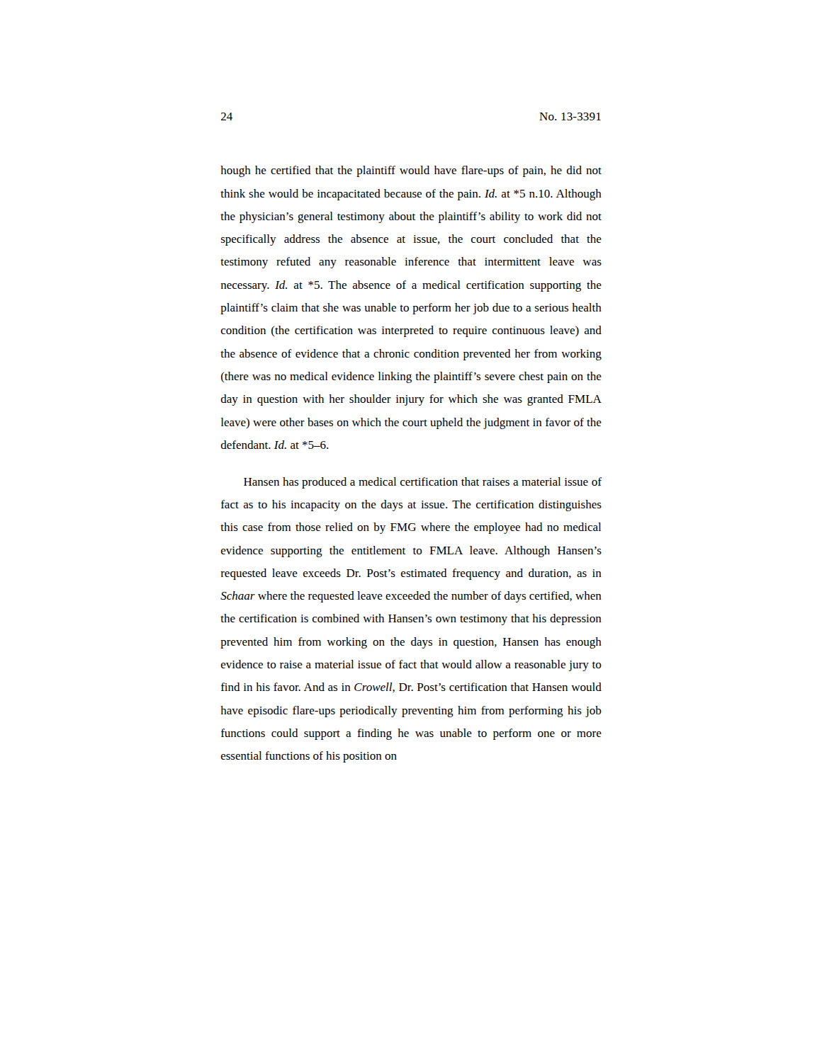24 No. 13-3391
hough he certified that the plaintiff would have flare-ups of pain, he did not think she would be incapacitated because of the pain. Id. at *5 n.10. Although the physician’s general tes­timony about the plaintiff’s ability to work did not specifi­cally address the absence at issue, the court concluded that the testimony refuted any reasonable inference that intermit­tent leave was necessary. Id. at *5. The absence of a medical certification supporting the plaintiff’s claim that she was un­able to perform her job due to a serious health condition (the certification was interpreted to require continuous leave) and the absence of evidence that a chronic condition pre­vented her from working (there was no medical evidence linking the plaintiff’s severe chest pain on the day in ques­tion with her shoulder injury for which she was granted FMLA leave) were other bases on which the court upheld the judgment in favor of the defendant. Id. at *5–6.
Hansen has produced a medical certification that raises a material issue of fact as to his incapacity on the days at issue. The certification distinguishes this case from those relied on by FMG where the employee had no medical evidence sup­porting the entitlement to FMLA leave. Although Hansen’s requested leave exceeds Dr. Post’s estimated frequency and duration, as in Schaar where the requested leave exceeded the number of days certified, when the certification is com­bined with Hansen’s own testimony that his depression pre­vented him from working on the days in question, Hansen has enough evidence to raise a material issue of fact that would allow a reasonable jury to find in his favor. And as in Crowell, Dr. Post’s certification that Hansen would have epi­sodic flare-ups periodically preventing him from performing his job functions could support a finding he was unable to perform one or more essential functions of his position on